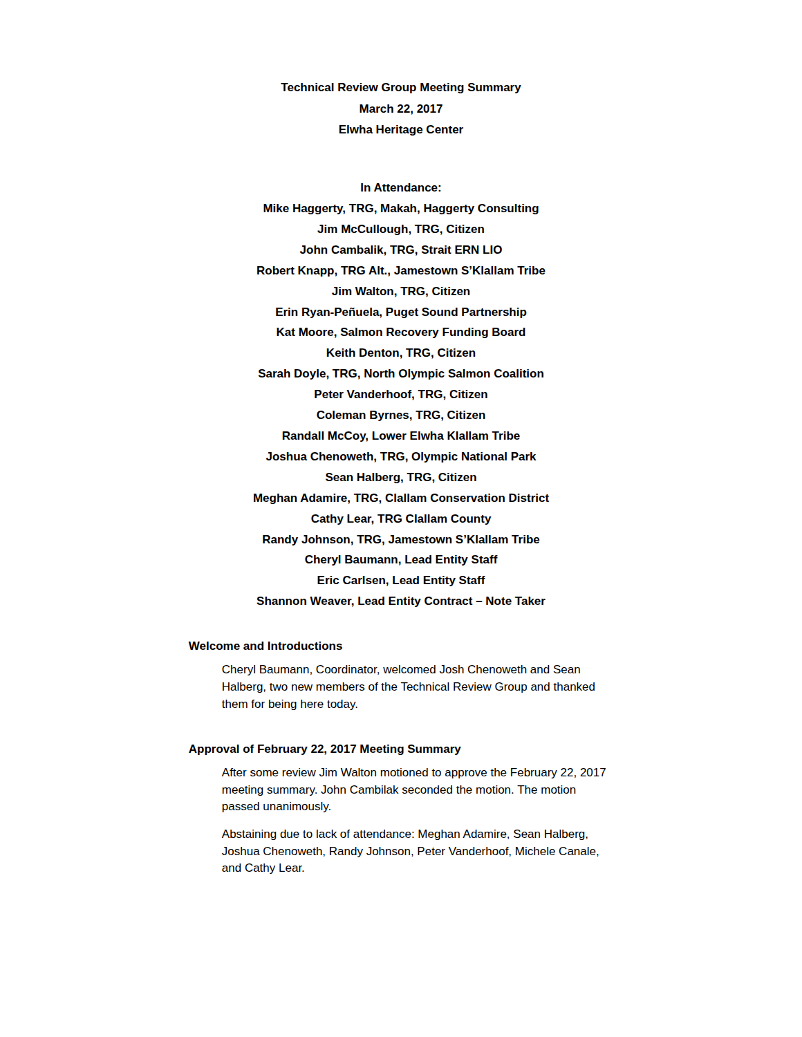Technical Review Group Meeting Summary
March 22, 2017
Elwha Heritage Center
In Attendance:
Mike Haggerty, TRG, Makah, Haggerty Consulting
Jim McCullough, TRG, Citizen
John Cambalik, TRG, Strait ERN LIO
Robert Knapp, TRG Alt., Jamestown S’Klallam Tribe
Jim Walton, TRG, Citizen
Erin Ryan-Peñuela, Puget Sound Partnership
Kat Moore, Salmon Recovery Funding Board
Keith Denton, TRG, Citizen
Sarah Doyle, TRG, North Olympic Salmon Coalition
Peter Vanderhoof, TRG, Citizen
Coleman Byrnes, TRG, Citizen
Randall McCoy, Lower Elwha Klallam Tribe
Joshua Chenoweth, TRG, Olympic National Park
Sean Halberg, TRG, Citizen
Meghan Adamire, TRG, Clallam Conservation District
Cathy Lear, TRG Clallam County
Randy Johnson, TRG, Jamestown S’Klallam Tribe
Cheryl Baumann, Lead Entity Staff
Eric Carlsen, Lead Entity Staff
Shannon Weaver, Lead Entity Contract – Note Taker
Welcome and Introductions
Cheryl Baumann, Coordinator, welcomed Josh Chenoweth and Sean Halberg, two new members of the Technical Review Group and thanked them for being here today.
Approval of February 22, 2017 Meeting Summary
After some review Jim Walton motioned to approve the February 22, 2017 meeting summary. John Cambilak seconded the motion. The motion passed unanimously.
Abstaining due to lack of attendance: Meghan Adamire, Sean Halberg, Joshua Chenoweth, Randy Johnson, Peter Vanderhoof, Michele Canale, and Cathy Lear.